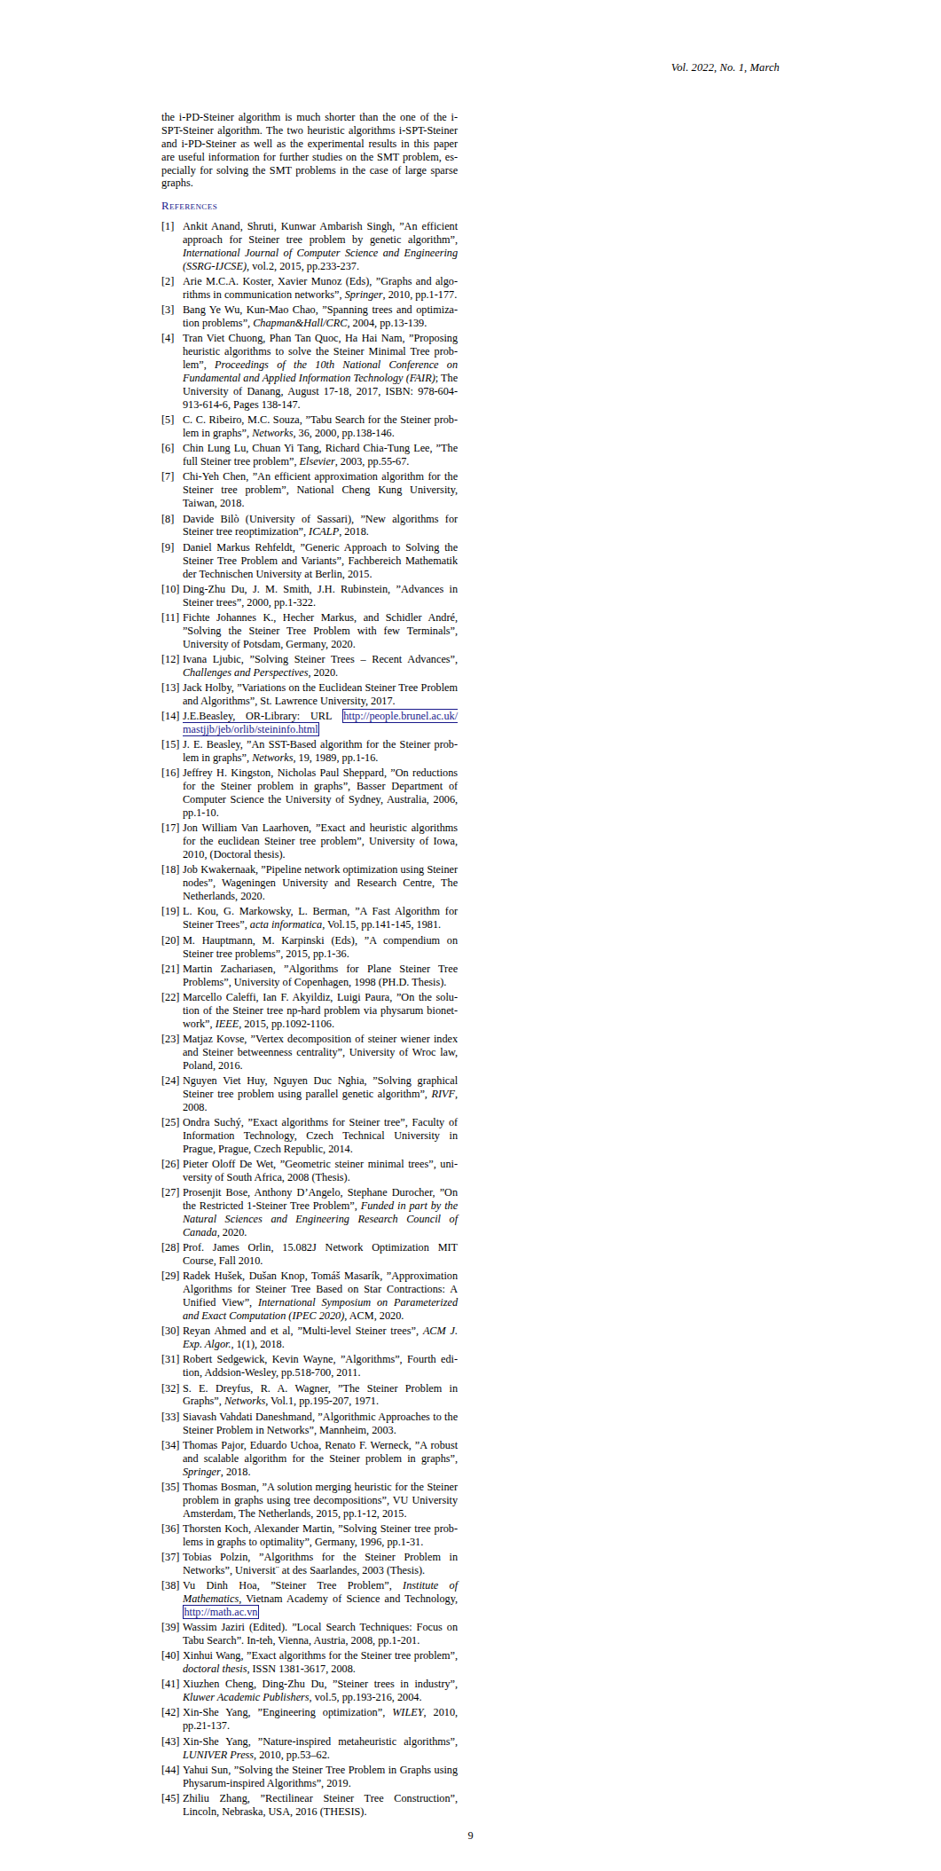Vol. 2022, No. 1, March
the i-PD-Steiner algorithm is much shorter than the one of the i-SPT-Steiner algorithm. The two heuristic algorithms i-SPT-Steiner and i-PD-Steiner as well as the experimental results in this paper are useful information for further studies on the SMT problem, especially for solving the SMT problems in the case of large sparse graphs.
References
Ankit Anand, Shruti, Kunwar Ambarish Singh, ”An efficient approach for Steiner tree problem by genetic algorithm”, International Journal of Computer Science and Engineering (SSRG-IJCSE), vol.2, 2015, pp.233-237.
Arie M.C.A. Koster, Xavier Munoz (Eds), ”Graphs and algorithms in communication networks”, Springer, 2010, pp.1-177.
Bang Ye Wu, Kun-Mao Chao, ”Spanning trees and optimization problems”, Chapman&Hall/CRC, 2004, pp.13-139.
Tran Viet Chuong, Phan Tan Quoc, Ha Hai Nam, ”Proposing heuristic algorithms to solve the Steiner Minimal Tree problem”, Proceedings of the 10th National Conference on Fundamental and Applied Information Technology (FAIR); The University of Danang, August 17-18, 2017, ISBN: 978-604-913-614-6, Pages 138-147.
C. C. Ribeiro, M.C. Souza, ”Tabu Search for the Steiner problem in graphs”, Networks, 36, 2000, pp.138-146.
Chin Lung Lu, Chuan Yi Tang, Richard Chia-Tung Lee, ”The full Steiner tree problem”, Elsevier, 2003, pp.55-67.
Chi-Yeh Chen, ”An efficient approximation algorithm for the Steiner tree problem”, National Cheng Kung University, Taiwan, 2018.
Davide Bilò (University of Sassari), ”New algorithms for Steiner tree reoptimization”, ICALP, 2018.
Daniel Markus Rehfeldt, ”Generic Approach to Solving the Steiner Tree Problem and Variants”, Fachbereich Mathematik der Technischen University at Berlin, 2015.
Ding-Zhu Du, J. M. Smith, J.H. Rubinstein, ”Advances in Steiner trees”, 2000, pp.1-322.
Fichte Johannes K., Hecher Markus, and Schidler André, ”Solving the Steiner Tree Problem with few Terminals”, University of Potsdam, Germany, 2020.
Ivana Ljubic, ”Solving Steiner Trees – Recent Advances”, Challenges and Perspectives, 2020.
Jack Holby, ”Variations on the Euclidean Steiner Tree Problem and Algorithms”, St. Lawrence University, 2017.
J.E.Beasley, OR-Library: URL http://people.brunel.ac.uk/ mastjjb/jeb/orlib/steininfo.html
J. E. Beasley, ”An SST-Based algorithm for the Steiner problem in graphs”, Networks, 19, 1989, pp.1-16.
Jeffrey H. Kingston, Nicholas Paul Sheppard, ”On reductions for the Steiner problem in graphs”, Basser Department of Computer Science the University of Sydney, Australia, 2006, pp.1-10.
Jon William Van Laarhoven, ”Exact and heuristic algorithms for the euclidean Steiner tree problem”, University of Iowa, 2010, (Doctoral thesis).
Job Kwakernaak, ”Pipeline network optimization using Steiner nodes”, Wageningen University and Research Centre, The Netherlands, 2020.
L. Kou, G. Markowsky, L. Berman, ”A Fast Algorithm for Steiner Trees”, acta informatica, Vol.15, pp.141-145, 1981.
M. Hauptmann, M. Karpinski (Eds), ”A compendium on Steiner tree problems”, 2015, pp.1-36.
Martin Zachariasen, ”Algorithms for Plane Steiner Tree Problems”, University of Copenhagen, 1998 (PH.D. Thesis).
Marcello Caleffi, Ian F. Akyildiz, Luigi Paura, ”On the solution of the Steiner tree np-hard problem via physarum bionetwork”, IEEE, 2015, pp.1092-1106.
Matjaz Kovse, ”Vertex decomposition of steiner wiener index and Steiner betweenness centrality”, University of Wroc law, Poland, 2016.
Nguyen Viet Huy, Nguyen Duc Nghia, ”Solving graphical Steiner tree problem using parallel genetic algorithm”, RIVF, 2008.
Ondra Suchý, ”Exact algorithms for Steiner tree”, Faculty of Information Technology, Czech Technical University in Prague, Prague, Czech Republic, 2014.
Pieter Oloff De Wet, ”Geometric steiner minimal trees”, university of South Africa, 2008 (Thesis).
Prosenjit Bose, Anthony D’Angelo, Stephane Durocher, ”On the Restricted 1-Steiner Tree Problem”, Funded in part by the Natural Sciences and Engineering Research Council of Canada, 2020.
Prof. James Orlin, 15.082J Network Optimization MIT Course, Fall 2010.
Radek Hušek, Dušan Knop, Tomáš Masarík, ”Approximation Algorithms for Steiner Tree Based on Star Contractions: A Unified View”, International Symposium on Parameterized and Exact Computation (IPEC 2020), ACM, 2020.
Reyan Ahmed and et al, ”Multi-level Steiner trees”, ACM J. Exp. Algor., 1(1), 2018.
Robert Sedgewick, Kevin Wayne, ”Algorithms”, Fourth edition, Addsion-Wesley, pp.518-700, 2011.
S. E. Dreyfus, R. A. Wagner, ”The Steiner Problem in Graphs”, Networks, Vol.1, pp.195-207, 1971.
Siavash Vahdati Daneshmand, ”Algorithmic Approaches to the Steiner Problem in Networks”, Mannheim, 2003.
Thomas Pajor, Eduardo Uchoa, Renato F. Werneck, ”A robust and scalable algorithm for the Steiner problem in graphs”, Springer, 2018.
Thomas Bosman, ”A solution merging heuristic for the Steiner problem in graphs using tree decompositions”, VU University Amsterdam, The Netherlands, 2015, pp.1-12, 2015.
Thorsten Koch, Alexander Martin, ”Solving Steiner tree problems in graphs to optimality”, Germany, 1996, pp.1-31.
Tobias Polzin, ”Algorithms for the Steiner Problem in Networks”, Universit¨ at des Saarlandes, 2003 (Thesis).
Vu Dinh Hoa, ”Steiner Tree Problem”, Institute of Mathematics, Vietnam Academy of Science and Technology, http://math.ac.vn
Wassim Jaziri (Edited). ”Local Search Techniques: Focus on Tabu Search”. In-teh, Vienna, Austria, 2008, pp.1-201.
Xinhui Wang, ”Exact algorithms for the Steiner tree problem”, doctoral thesis, ISSN 1381-3617, 2008.
Xiuzhen Cheng, Ding-Zhu Du, ”Steiner trees in industry”, Kluwer Academic Publishers, vol.5, pp.193-216, 2004.
Xin-She Yang, ”Engineering optimization”, WILEY, 2010, pp.21-137.
Xin-She Yang, ”Nature-inspired metaheuristic algorithms”, LUNIVER Press, 2010, pp.53–62.
Yahui Sun, ”Solving the Steiner Tree Problem in Graphs using Physarum-inspired Algorithms”, 2019.
Zhiliu Zhang, ”Rectilinear Steiner Tree Construction”, Lincoln, Nebraska, USA, 2016 (THESIS).
9